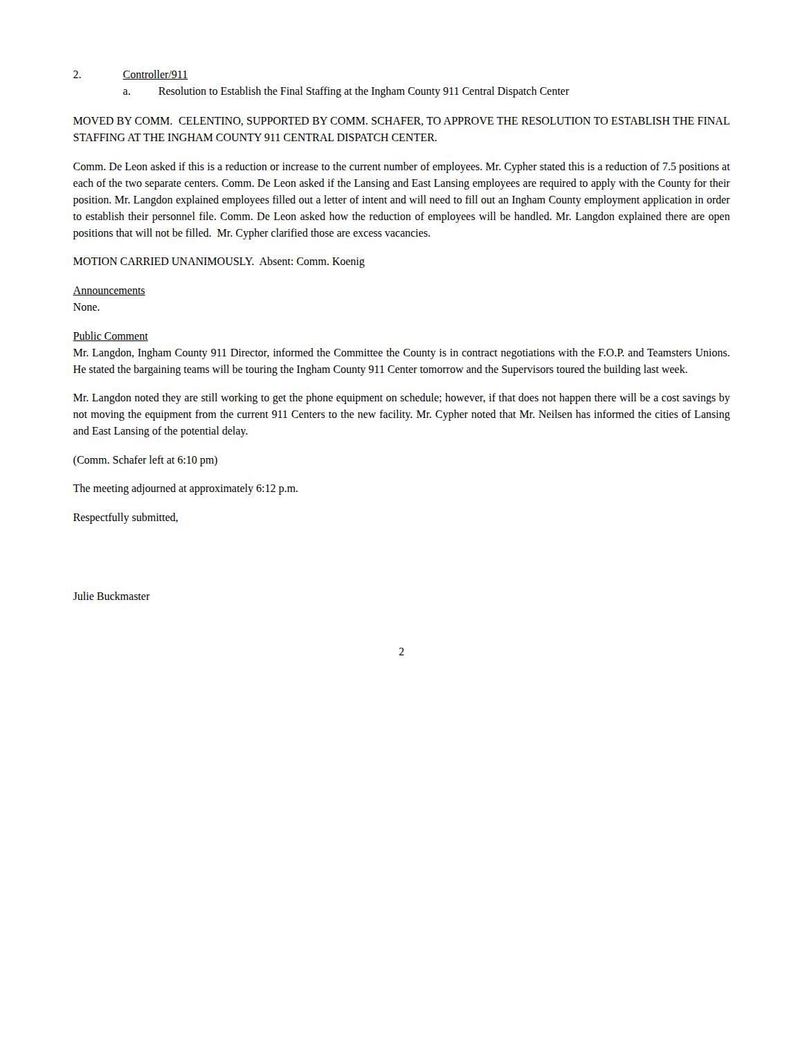2.
Controller/911
a.
Resolution to Establish the Final Staffing at the Ingham County 911 Central Dispatch Center
MOVED BY COMM. CELENTINO, SUPPORTED BY COMM. SCHAFER, TO APPROVE THE RESOLUTION TO ESTABLISH THE FINAL STAFFING AT THE INGHAM COUNTY 911 CENTRAL DISPATCH CENTER.
Comm. De Leon asked if this is a reduction or increase to the current number of employees. Mr. Cypher stated this is a reduction of 7.5 positions at each of the two separate centers. Comm. De Leon asked if the Lansing and East Lansing employees are required to apply with the County for their position. Mr. Langdon explained employees filled out a letter of intent and will need to fill out an Ingham County employment application in order to establish their personnel file. Comm. De Leon asked how the reduction of employees will be handled. Mr. Langdon explained there are open positions that will not be filled. Mr. Cypher clarified those are excess vacancies.
MOTION CARRIED UNANIMOUSLY. Absent: Comm. Koenig
Announcements
None.
Public Comment
Mr. Langdon, Ingham County 911 Director, informed the Committee the County is in contract negotiations with the F.O.P. and Teamsters Unions. He stated the bargaining teams will be touring the Ingham County 911 Center tomorrow and the Supervisors toured the building last week.
Mr. Langdon noted they are still working to get the phone equipment on schedule; however, if that does not happen there will be a cost savings by not moving the equipment from the current 911 Centers to the new facility. Mr. Cypher noted that Mr. Neilsen has informed the cities of Lansing and East Lansing of the potential delay.
(Comm. Schafer left at 6:10 pm)
The meeting adjourned at approximately 6:12 p.m.
Respectfully submitted,
Julie Buckmaster
2